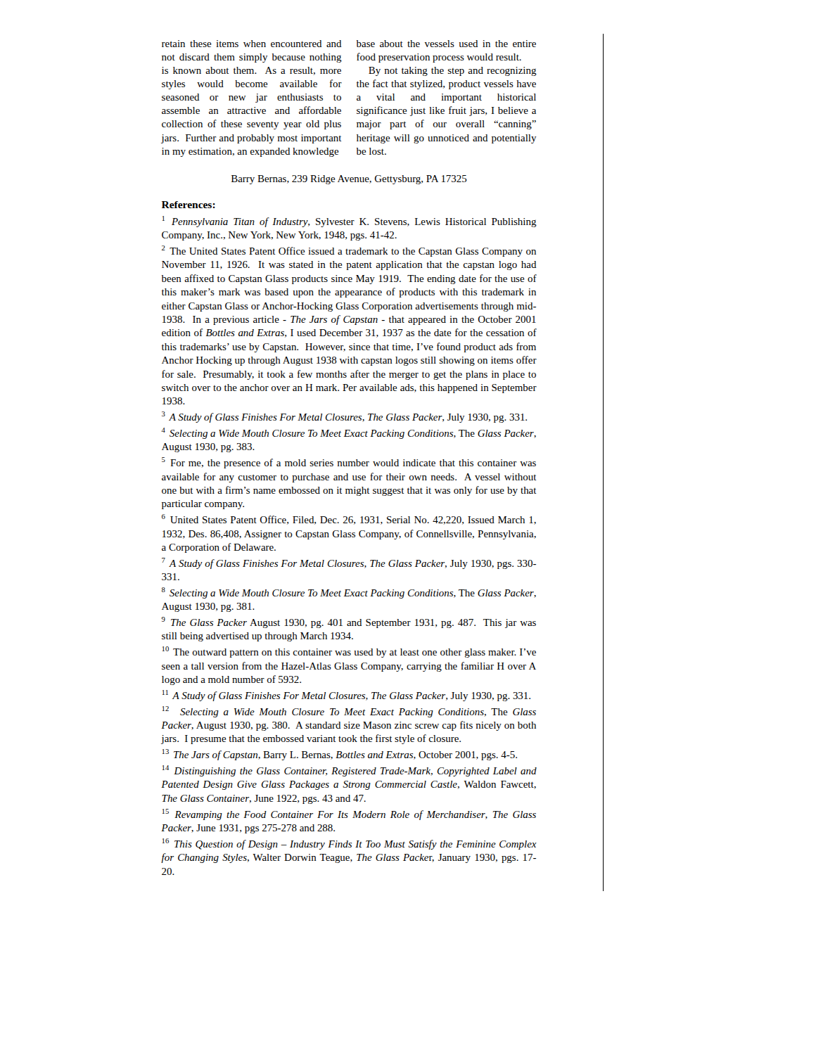retain these items when encountered and not discard them simply because nothing is known about them. As a result, more styles would become available for seasoned or new jar enthusiasts to assemble an attractive and affordable collection of these seventy year old plus jars. Further and probably most important in my estimation, an expanded knowledge
base about the vessels used in the entire food preservation process would result.
By not taking the step and recognizing the fact that stylized, product vessels have a vital and important historical significance just like fruit jars, I believe a major part of our overall “canning” heritage will go unnoticed and potentially be lost.
Barry Bernas, 239 Ridge Avenue, Gettysburg, PA 17325
References:
1 Pennsylvania Titan of Industry, Sylvester K. Stevens, Lewis Historical Publishing Company, Inc., New York, New York, 1948, pgs. 41-42.
2 The United States Patent Office issued a trademark to the Capstan Glass Company on November 11, 1926. It was stated in the patent application that the capstan logo had been affixed to Capstan Glass products since May 1919. The ending date for the use of this maker’s mark was based upon the appearance of products with this trademark in either Capstan Glass or Anchor-Hocking Glass Corporation advertisements through mid-1938. In a previous article - The Jars of Capstan - that appeared in the October 2001 edition of Bottles and Extras, I used December 31, 1937 as the date for the cessation of this trademarks’ use by Capstan. However, since that time, I’ve found product ads from Anchor Hocking up through August 1938 with capstan logos still showing on items offer for sale. Presumably, it took a few months after the merger to get the plans in place to switch over to the anchor over an H mark. Per available ads, this happened in September 1938.
3 A Study of Glass Finishes For Metal Closures, The Glass Packer, July 1930, pg. 331.
4 Selecting a Wide Mouth Closure To Meet Exact Packing Conditions, The Glass Packer, August 1930, pg. 383.
5 For me, the presence of a mold series number would indicate that this container was available for any customer to purchase and use for their own needs. A vessel without one but with a firm’s name embossed on it might suggest that it was only for use by that particular company.
6 United States Patent Office, Filed, Dec. 26, 1931, Serial No. 42,220, Issued March 1, 1932, Des. 86,408, Assigner to Capstan Glass Company, of Connellsville, Pennsylvania, a Corporation of Delaware.
7 A Study of Glass Finishes For Metal Closures, The Glass Packer, July 1930, pgs. 330-331.
8 Selecting a Wide Mouth Closure To Meet Exact Packing Conditions, The Glass Packer, August 1930, pg. 381.
9 The Glass Packer August 1930, pg. 401 and September 1931, pg. 487. This jar was still being advertised up through March 1934.
10 The outward pattern on this container was used by at least one other glass maker. I’ve seen a tall version from the Hazel-Atlas Glass Company, carrying the familiar H over A logo and a mold number of 5932.
11 A Study of Glass Finishes For Metal Closures, The Glass Packer, July 1930, pg. 331.
12 Selecting a Wide Mouth Closure To Meet Exact Packing Conditions, The Glass Packer, August 1930, pg. 380. A standard size Mason zinc screw cap fits nicely on both jars. I presume that the embossed variant took the first style of closure.
13 The Jars of Capstan, Barry L. Bernas, Bottles and Extras, October 2001, pgs. 4-5.
14 Distinguishing the Glass Container, Registered Trade-Mark, Copyrighted Label and Patented Design Give Glass Packages a Strong Commercial Castle, Waldon Fawcett, The Glass Container, June 1922, pgs. 43 and 47.
15 Revamping the Food Container For Its Modern Role of Merchandiser, The Glass Packer, June 1931, pgs 275-278 and 288.
16 This Question of Design – Industry Finds It Too Must Satisfy the Feminine Complex for Changing Styles, Walter Dorwin Teague, The Glass Packer, January 1930, pgs. 17-20.